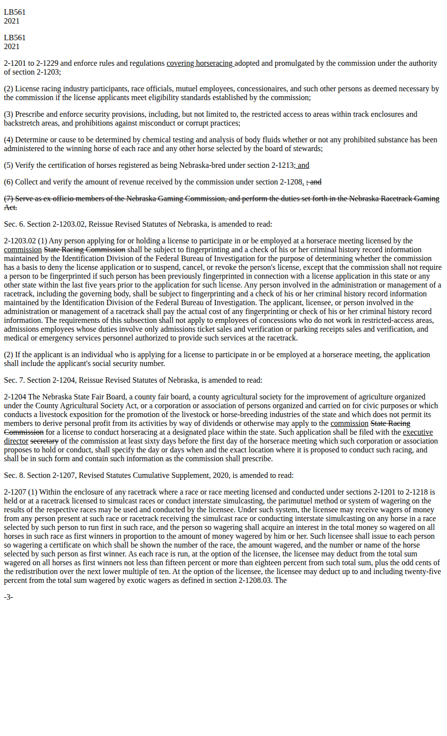LB561
2021
LB561
2021
2-1201 to 2-1229 and enforce rules and regulations covering horseracing adopted and promulgated by the commission under the authority of section 2-1203;
(2) License racing industry participants, race officials, mutuel employees, concessionaires, and such other persons as deemed necessary by the commission if the license applicants meet eligibility standards established by the commission;
(3) Prescribe and enforce security provisions, including, but not limited to, the restricted access to areas within track enclosures and backstretch areas, and prohibitions against misconduct or corrupt practices;
(4) Determine or cause to be determined by chemical testing and analysis of body fluids whether or not any prohibited substance has been administered to the winning horse of each race and any other horse selected by the board of stewards;
(5) Verify the certification of horses registered as being Nebraska-bred under section 2-1213; and
(6) Collect and verify the amount of revenue received by the commission under section 2-1208. ; and
(7) Serve as ex officio members of the Nebraska Gaming Commission, and perform the duties set forth in the Nebraska Racetrack Gaming Act.
Sec. 6. Section 2-1203.02, Reissue Revised Statutes of Nebraska, is amended to read:
2-1203.02 (1) Any person applying for or holding a license to participate in or be employed at a horserace meeting licensed by the commission State Racing Commission shall be subject to fingerprinting and a check of his or her criminal history record information maintained by the Identification Division of the Federal Bureau of Investigation for the purpose of determining whether the commission has a basis to deny the license application or to suspend, cancel, or revoke the person's license, except that the commission shall not require a person to be fingerprinted if such person has been previously fingerprinted in connection with a license application in this state or any other state within the last five years prior to the application for such license. Any person involved in the administration or management of a racetrack, including the governing body, shall be subject to fingerprinting and a check of his or her criminal history record information maintained by the Identification Division of the Federal Bureau of Investigation. The applicant, licensee, or person involved in the administration or management of a racetrack shall pay the actual cost of any fingerprinting or check of his or her criminal history record information. The requirements of this subsection shall not apply to employees of concessions who do not work in restricted-access areas, admissions employees whose duties involve only admissions ticket sales and verification or parking receipts sales and verification, and medical or emergency services personnel authorized to provide such services at the racetrack.
(2) If the applicant is an individual who is applying for a license to participate in or be employed at a horserace meeting, the application shall include the applicant's social security number.
Sec. 7. Section 2-1204, Reissue Revised Statutes of Nebraska, is amended to read:
2-1204 The Nebraska State Fair Board, a county fair board, a county agricultural society for the improvement of agriculture organized under the County Agricultural Society Act, or a corporation or association of persons organized and carried on for civic purposes or which conducts a livestock exposition for the promotion of the livestock or horse-breeding industries of the state and which does not permit its members to derive personal profit from its activities by way of dividends or otherwise may apply to the commission State Racing Commission for a license to conduct horseracing at a designated place within the state. Such application shall be filed with the executive director secretary of the commission at least sixty days before the first day of the horserace meeting which such corporation or association proposes to hold or conduct, shall specify the day or days when and the exact location where it is proposed to conduct such racing, and shall be in such form and contain such information as the commission shall prescribe.
Sec. 8. Section 2-1207, Revised Statutes Cumulative Supplement, 2020, is amended to read:
2-1207 (1) Within the enclosure of any racetrack where a race or race meeting licensed and conducted under sections 2-1201 to 2-1218 is held or at a racetrack licensed to simulcast races or conduct interstate simulcasting, the parimutuel method or system of wagering on the results of the respective races may be used and conducted by the licensee. Under such system, the licensee may receive wagers of money from any person present at such race or racetrack receiving the simulcast race or conducting interstate simulcasting on any horse in a race selected by such person to run first in such race, and the person so wagering shall acquire an interest in the total money so wagered on all horses in such race as first winners in proportion to the amount of money wagered by him or her. Such licensee shall issue to each person so wagering a certificate on which shall be shown the number of the race, the amount wagered, and the number or name of the horse selected by such person as first winner. As each race is run, at the option of the licensee, the licensee may deduct from the total sum wagered on all horses as first winners not less than fifteen percent or more than eighteen percent from such total sum, plus the odd cents of the redistribution over the next lower multiple of ten. At the option of the licensee, the licensee may deduct up to and including twenty-five percent from the total sum wagered by exotic wagers as defined in section 2-1208.03. The
-3-